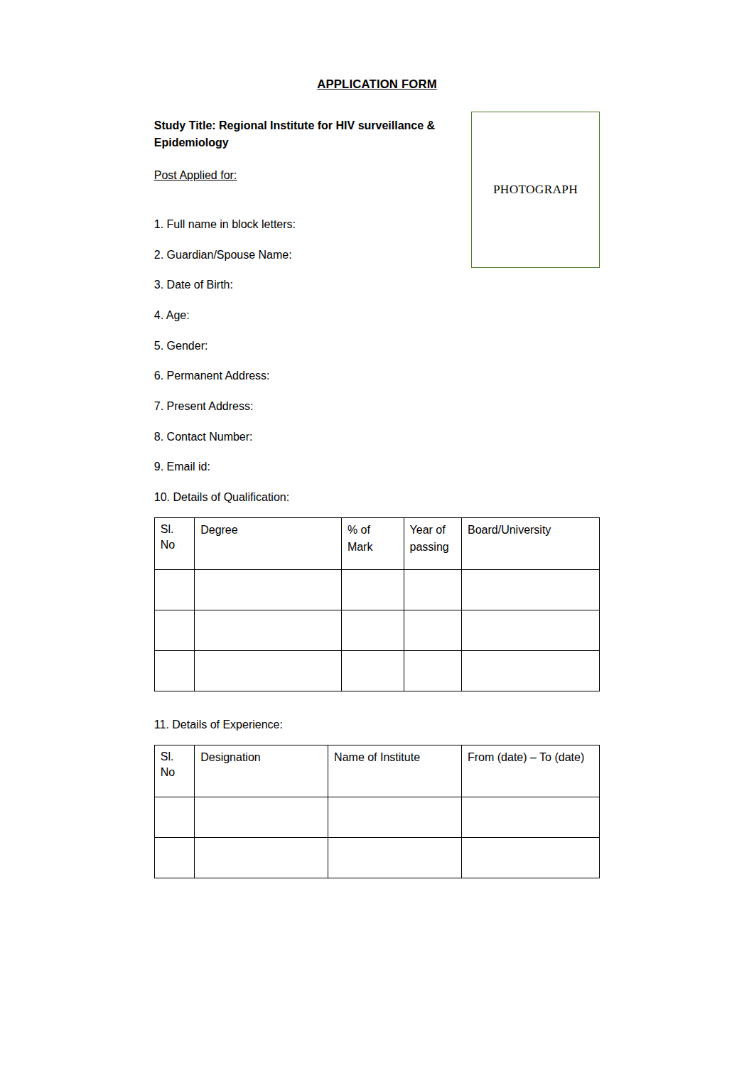APPLICATION FORM
PHOTOGRAPH
Study Title: Regional Institute for HIV surveillance & Epidemiology
Post Applied for:
1. Full name in block letters:
2. Guardian/Spouse Name:
3. Date of Birth:
4. Age:
5. Gender:
6. Permanent Address:
7. Present Address:
8. Contact Number:
9. Email id:
10. Details of Qualification:
| Sl. No | Degree | % of Mark | Year of passing | Board/University |
| --- | --- | --- | --- | --- |
11. Details of Experience:
| Sl. No | Designation | Name of Institute | From (date) – To (date) |
| --- | --- | --- | --- |